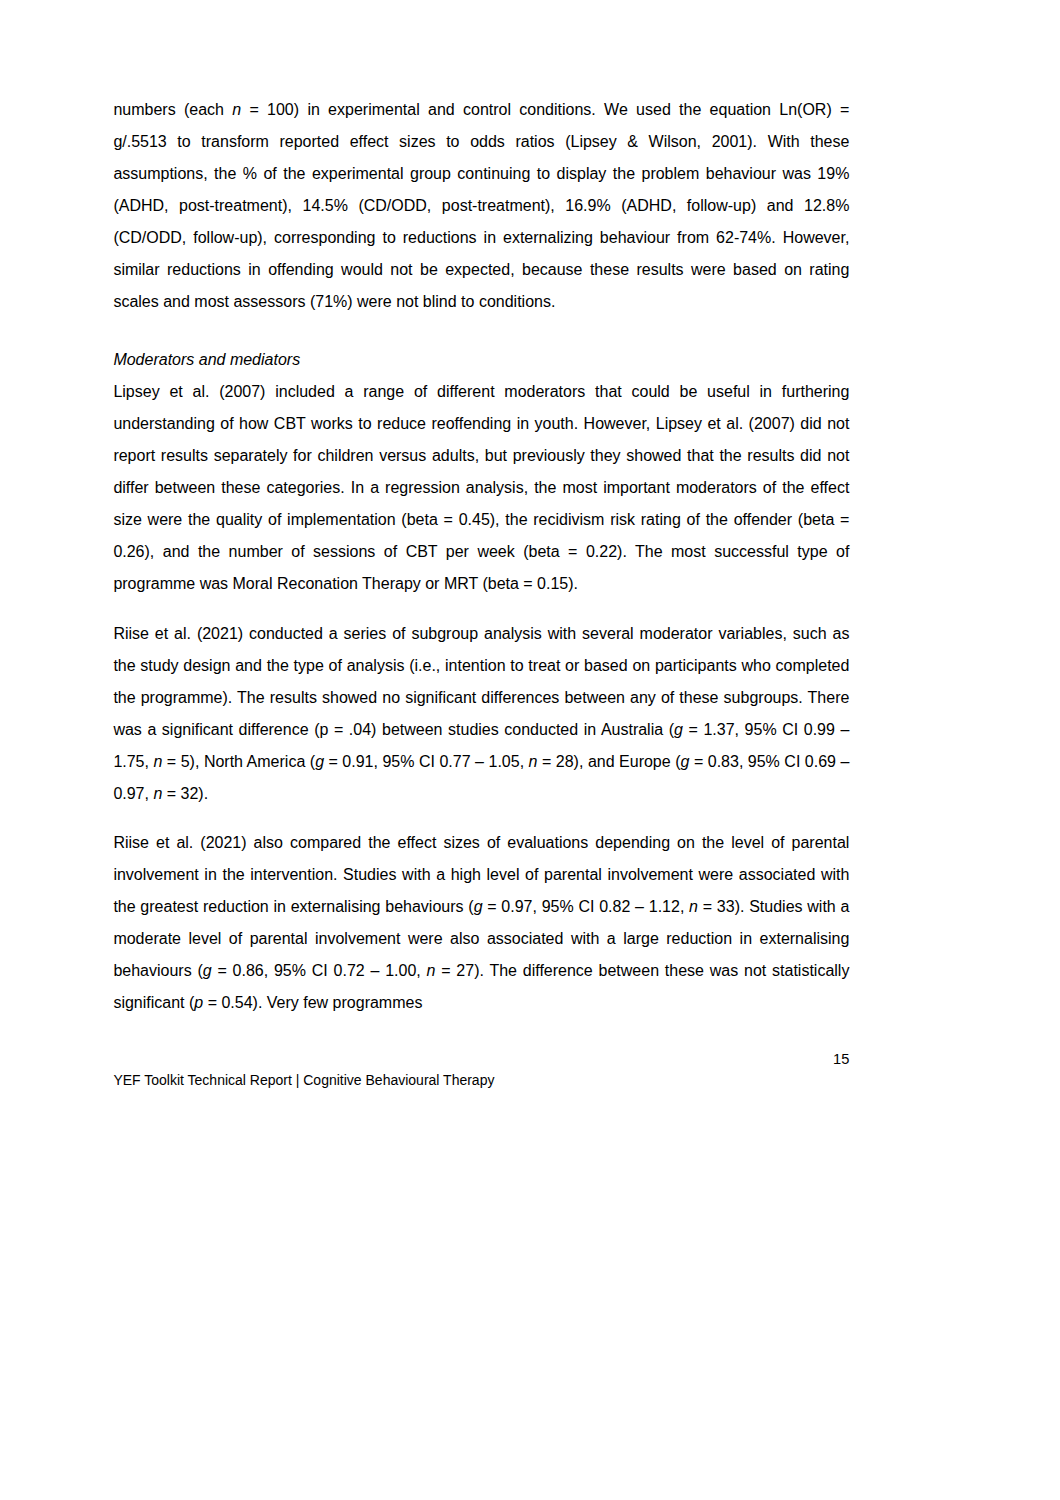numbers (each n = 100) in experimental and control conditions. We used the equation Ln(OR) = g/.5513 to transform reported effect sizes to odds ratios (Lipsey & Wilson, 2001). With these assumptions, the % of the experimental group continuing to display the problem behaviour was 19% (ADHD, post-treatment), 14.5% (CD/ODD, post-treatment), 16.9% (ADHD, follow-up) and 12.8% (CD/ODD, follow-up), corresponding to reductions in externalizing behaviour from 62-74%. However, similar reductions in offending would not be expected, because these results were based on rating scales and most assessors (71%) were not blind to conditions.
Moderators and mediators
Lipsey et al. (2007) included a range of different moderators that could be useful in furthering understanding of how CBT works to reduce reoffending in youth. However, Lipsey et al. (2007) did not report results separately for children versus adults, but previously they showed that the results did not differ between these categories. In a regression analysis, the most important moderators of the effect size were the quality of implementation (beta = 0.45), the recidivism risk rating of the offender (beta = 0.26), and the number of sessions of CBT per week (beta = 0.22). The most successful type of programme was Moral Reconation Therapy or MRT (beta = 0.15).
Riise et al. (2021) conducted a series of subgroup analysis with several moderator variables, such as the study design and the type of analysis (i.e., intention to treat or based on participants who completed the programme). The results showed no significant differences between any of these subgroups. There was a significant difference (p = .04) between studies conducted in Australia (g = 1.37, 95% CI 0.99 – 1.75, n = 5), North America (g = 0.91, 95% CI 0.77 – 1.05, n = 28), and Europe (g = 0.83, 95% CI 0.69 – 0.97, n = 32).
Riise et al. (2021) also compared the effect sizes of evaluations depending on the level of parental involvement in the intervention. Studies with a high level of parental involvement were associated with the greatest reduction in externalising behaviours (g = 0.97, 95% CI 0.82 – 1.12, n = 33). Studies with a moderate level of parental involvement were also associated with a large reduction in externalising behaviours (g = 0.86, 95% CI 0.72 – 1.00, n = 27). The difference between these was not statistically significant (p = 0.54). Very few programmes
15
YEF Toolkit Technical Report | Cognitive Behavioural Therapy